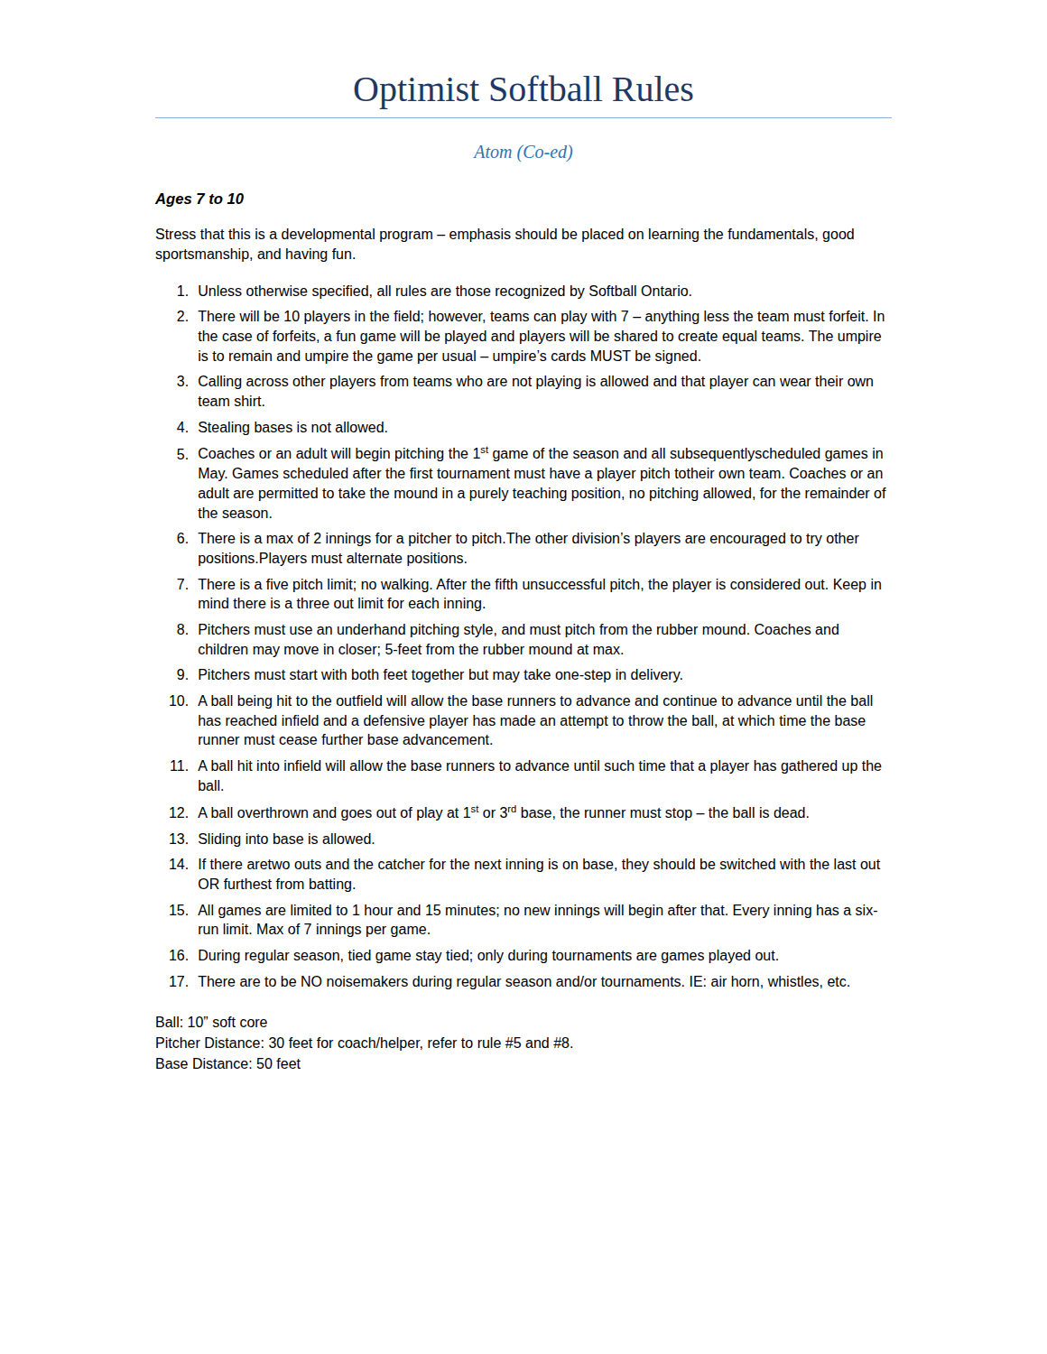Optimist Softball Rules
Atom (Co-ed)
Ages 7 to 10
Stress that this is a developmental program – emphasis should be placed on learning the fundamentals, good sportsmanship, and having fun.
Unless otherwise specified, all rules are those recognized by Softball Ontario.
There will be 10 players in the field; however, teams can play with 7 – anything less the team must forfeit. In the case of forfeits, a fun game will be played and players will be shared to create equal teams. The umpire is to remain and umpire the game per usual – umpire’s cards MUST be signed.
Calling across other players from teams who are not playing is allowed and that player can wear their own team shirt.
Stealing bases is not allowed.
Coaches or an adult will begin pitching the 1st game of the season and all subsequentlyscheduled games in May. Games scheduled after the first tournament must have a player pitch totheir own team. Coaches or an adult are permitted to take the mound in a purely teaching position, no pitching allowed, for the remainder of the season.
There is a max of 2 innings for a pitcher to pitch.The other division’s players are encouraged to try other positions.Players must alternate positions.
There is a five pitch limit; no walking. After the fifth unsuccessful pitch, the player is considered out. Keep in mind there is a three out limit for each inning.
Pitchers must use an underhand pitching style, and must pitch from the rubber mound. Coaches and children may move in closer; 5-feet from the rubber mound at max.
Pitchers must start with both feet together but may take one-step in delivery.
A ball being hit to the outfield will allow the base runners to advance and continue to advance until the ball has reached infield and a defensive player has made an attempt to throw the ball, at which time the base runner must cease further base advancement.
A ball hit into infield will allow the base runners to advance until such time that a player has gathered up the ball.
A ball overthrown and goes out of play at 1st or 3rd base, the runner must stop – the ball is dead.
Sliding into base is allowed.
If there aretwo outs and the catcher for the next inning is on base, they should be switched with the last out OR furthest from batting.
All games are limited to 1 hour and 15 minutes; no new innings will begin after that. Every inning has a six-run limit. Max of 7 innings per game.
During regular season, tied game stay tied; only during tournaments are games played out.
There are to be NO noisemakers during regular season and/or tournaments. IE: air horn, whistles, etc.
Ball: 10” soft core
Pitcher Distance: 30 feet for coach/helper, refer to rule #5 and #8.
Base Distance: 50 feet